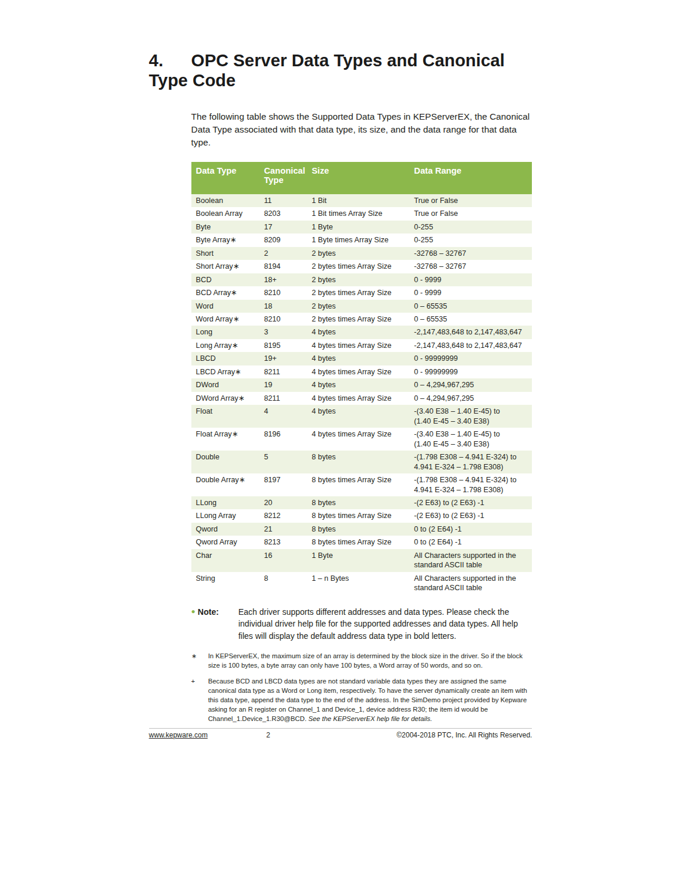4. OPC Server Data Types and Canonical Type Code
The following table shows the Supported Data Types in KEPServerEX, the Canonical Data Type associated with that data type, its size, and the data range for that data type.
| Data Type | Canonical Type | Size | Data Range |
| --- | --- | --- | --- |
| Boolean | 11 | 1 Bit | True or False |
| Boolean Array | 8203 | 1 Bit times Array Size | True or False |
| Byte | 17 | 1 Byte | 0-255 |
| Byte Array∗ | 8209 | 1 Byte times Array Size | 0-255 |
| Short | 2 | 2 bytes | -32768 – 32767 |
| Short Array∗ | 8194 | 2 bytes times Array Size | -32768 – 32767 |
| BCD | 18+ | 2 bytes | 0 - 9999 |
| BCD Array∗ | 8210 | 2 bytes times Array Size | 0 - 9999 |
| Word | 18 | 2 bytes | 0 – 65535 |
| Word Array∗ | 8210 | 2 bytes times Array Size | 0 – 65535 |
| Long | 3 | 4 bytes | -2,147,483,648 to 2,147,483,647 |
| Long Array∗ | 8195 | 4 bytes times Array Size | -2,147,483,648 to 2,147,483,647 |
| LBCD | 19+ | 4 bytes | 0 - 99999999 |
| LBCD Array∗ | 8211 | 4 bytes times Array Size | 0 - 99999999 |
| DWord | 19 | 4 bytes | 0 – 4,294,967,295 |
| DWord Array∗ | 8211 | 4 bytes times Array Size | 0 – 4,294,967,295 |
| Float | 4 | 4 bytes | -(3.40 E38 – 1.40 E-45) to (1.40 E-45 – 3.40 E38) |
| Float Array∗ | 8196 | 4 bytes times Array Size | -(3.40 E38 – 1.40 E-45) to (1.40 E-45 – 3.40 E38) |
| Double | 5 | 8 bytes | -(1.798 E308 – 4.941 E-324) to 4.941 E-324 – 1.798 E308) |
| Double Array∗ | 8197 | 8 bytes times Array Size | -(1.798 E308 – 4.941 E-324) to 4.941 E-324 – 1.798 E308) |
| LLong | 20 | 8 bytes | -(2 E63) to (2 E63) -1 |
| LLong Array | 8212 | 8 bytes times Array Size | -(2 E63) to (2 E63) -1 |
| Qword | 21 | 8 bytes | 0 to (2 E64) -1 |
| Qword Array | 8213 | 8 bytes times Array Size | 0 to (2 E64) -1 |
| Char | 16 | 1 Byte | All Characters supported in the standard ASCII table |
| String | 8 | 1 – n Bytes | All Characters supported in the standard ASCII table |
● Note: Each driver supports different addresses and data types. Please check the individual driver help file for the supported addresses and data types. All help files will display the default address data type in bold letters.
∗ In KEPServerEX, the maximum size of an array is determined by the block size in the driver. So if the block size is 100 bytes, a byte array can only have 100 bytes, a Word array of 50 words, and so on.
+ Because BCD and LBCD data types are not standard variable data types they are assigned the same canonical data type as a Word or Long item, respectively. To have the server dynamically create an item with this data type, append the data type to the end of the address. In the SimDemo project provided by Kepware asking for an R register on Channel_1 and Device_1, device address R30; the item id would be Channel_1.Device_1.R30@BCD. See the KEPServerEX help file for details.
www.kepware.com 2 ©2004-2018 PTC, Inc. All Rights Reserved.